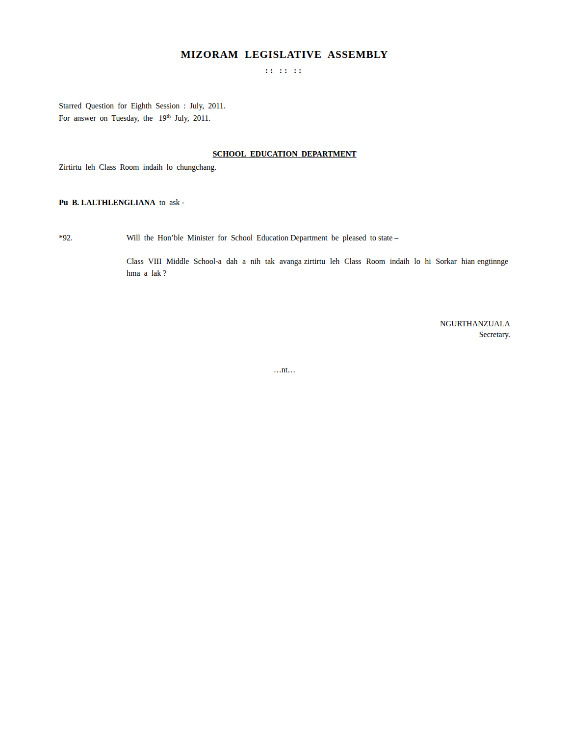MIZORAM LEGISLATIVE ASSEMBLY
:: :: ::
Starred Question for Eighth Session : July, 2011.
For answer on Tuesday, the 19th July, 2011.
SCHOOL EDUCATION DEPARTMENT
Zirtirtu leh Class Room indaih lo chungchang.
Pu B. LALTHLENGLIANA to ask -
| *92. | Will the Hon’ble Minister for School Education Department be pleased to state – Class VIII Middle School-a dah a nih tak avanga zirtirtu leh Class Room indaih lo hi Sorkar hian engtinnge hma a lak ? |
NGURTHANZUALA
Secretary.
…nt…